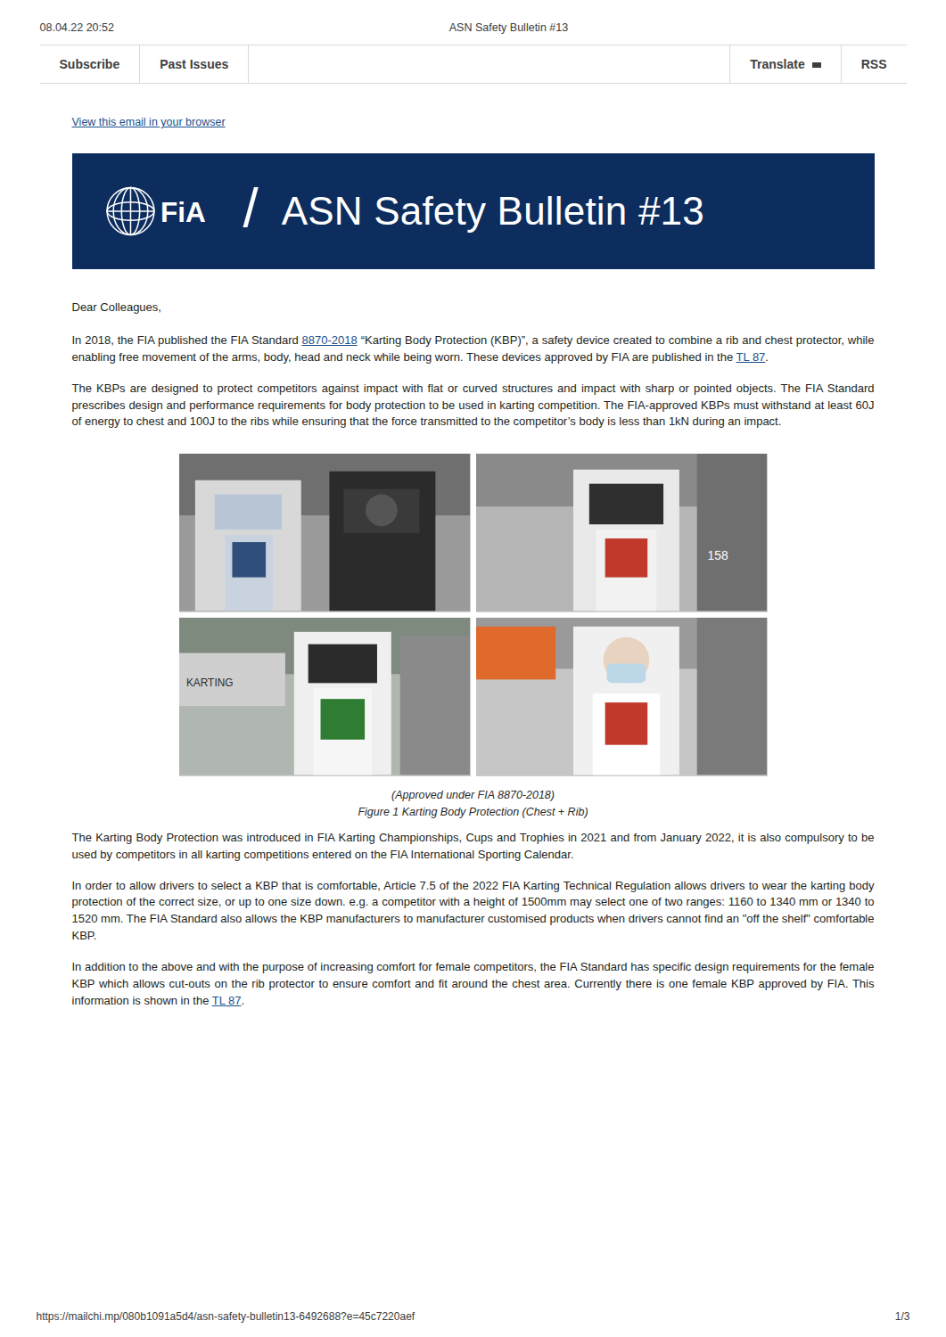08.04.22 20:52
ASN Safety Bulletin #13
Subscribe
Past Issues
Translate
RSS
View this email in your browser
FiA
/
ASN Safety Bulletin #13
Dear Colleagues,
In 2018, the FIA published the FIA Standard 8870-2018 “Karting Body Protection (KBP)”, a safety device created to combine a rib and chest protector, while enabling free movement of the arms, body, head and neck while being worn. These devices approved by FIA are published in the TL 87.
The KBPs are designed to protect competitors against impact with flat or curved structures and impact with sharp or pointed objects. The FIA Standard prescribes design and performance requirements for body protection to be used in karting competition. The FIA-approved KBPs must withstand at least 60J of energy to chest and 100J to the ribs while ensuring that the force transmitted to the competitor’s body is less than 1kN during an impact.
158
KARTING
(Approved under FIA 8870-2018)
Figure 1 Karting Body Protection (Chest + Rib)
The Karting Body Protection was introduced in FIA Karting Championships, Cups and Trophies in 2021 and from January 2022, it is also compulsory to be used by competitors in all karting competitions entered on the FIA International Sporting Calendar.
In order to allow drivers to select a KBP that is comfortable, Article 7.5 of the 2022 FIA Karting Technical Regulation allows drivers to wear the karting body protection of the correct size, or up to one size down. e.g. a competitor with a height of 1500mm may select one of two ranges: 1160 to 1340 mm or 1340 to 1520 mm. The FIA Standard also allows the KBP manufacturers to manufacturer customised products when drivers cannot find an "off the shelf" comfortable KBP.
In addition to the above and with the purpose of increasing comfort for female competitors, the FIA Standard has specific design requirements for the female KBP which allows cut-outs on the rib protector to ensure comfort and fit around the chest area. Currently there is one female KBP approved by FIA. This information is shown in the TL 87.
https://mailchi.mp/080b1091a5d4/asn-safety-bulletin13-6492688?e=45c7220aef
1/3